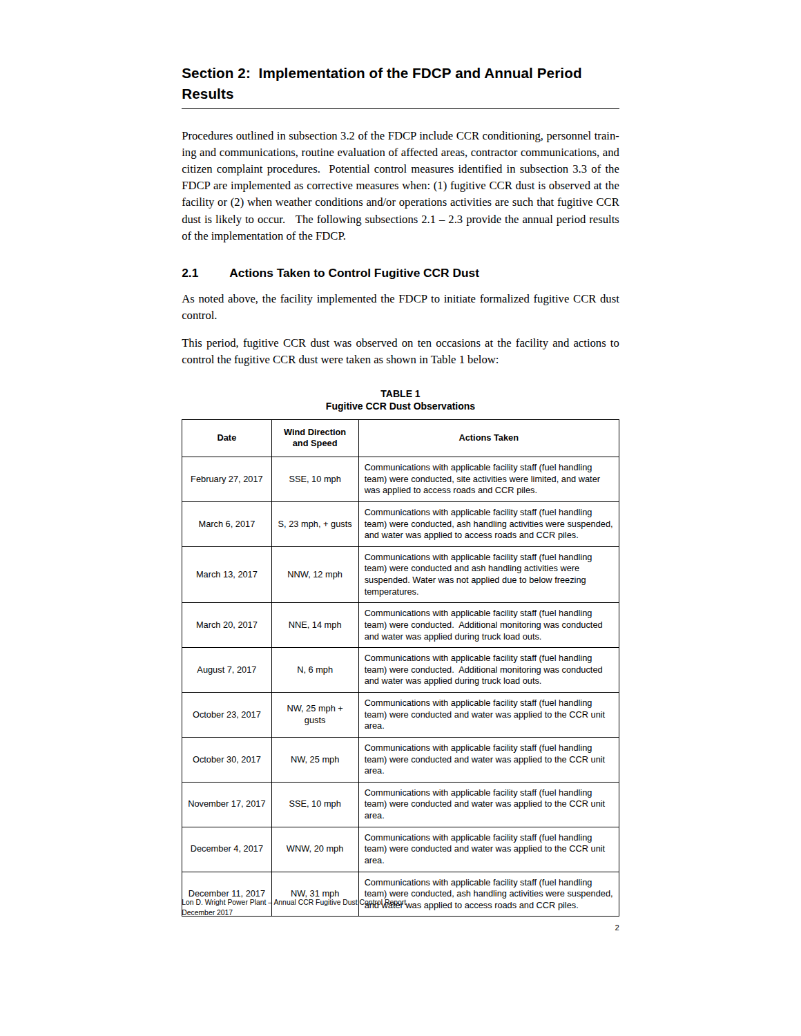Section 2: Implementation of the FDCP and Annual Period Results
Procedures outlined in subsection 3.2 of the FDCP include CCR conditioning, personnel training and communications, routine evaluation of affected areas, contractor communications, and citizen complaint procedures. Potential control measures identified in subsection 3.3 of the FDCP are implemented as corrective measures when: (1) fugitive CCR dust is observed at the facility or (2) when weather conditions and/or operations activities are such that fugitive CCR dust is likely to occur. The following subsections 2.1 – 2.3 provide the annual period results of the implementation of the FDCP.
2.1 Actions Taken to Control Fugitive CCR Dust
As noted above, the facility implemented the FDCP to initiate formalized fugitive CCR dust control.
This period, fugitive CCR dust was observed on ten occasions at the facility and actions to control the fugitive CCR dust were taken as shown in Table 1 below:
TABLE 1
Fugitive CCR Dust Observations
| Date | Wind Direction and Speed | Actions Taken |
| --- | --- | --- |
| February 27, 2017 | SSE, 10 mph | Communications with applicable facility staff (fuel handling team) were conducted, site activities were limited, and water was applied to access roads and CCR piles. |
| March 6, 2017 | S, 23 mph, + gusts | Communications with applicable facility staff (fuel handling team) were conducted, ash handling activities were suspended, and water was applied to access roads and CCR piles. |
| March 13, 2017 | NNW, 12 mph | Communications with applicable facility staff (fuel handling team) were conducted and ash handling activities were suspended. Water was not applied due to below freezing temperatures. |
| March 20, 2017 | NNE, 14 mph | Communications with applicable facility staff (fuel handling team) were conducted. Additional monitoring was conducted and water was applied during truck load outs. |
| August 7, 2017 | N, 6 mph | Communications with applicable facility staff (fuel handling team) were conducted. Additional monitoring was conducted and water was applied during truck load outs. |
| October 23, 2017 | NW, 25 mph + gusts | Communications with applicable facility staff (fuel handling team) were conducted and water was applied to the CCR unit area. |
| October 30, 2017 | NW, 25 mph | Communications with applicable facility staff (fuel handling team) were conducted and water was applied to the CCR unit area. |
| November 17, 2017 | SSE, 10 mph | Communications with applicable facility staff (fuel handling team) were conducted and water was applied to the CCR unit area. |
| December 4, 2017 | WNW, 20 mph | Communications with applicable facility staff (fuel handling team) were conducted and water was applied to the CCR unit area. |
| December 11, 2017 | NW, 31 mph | Communications with applicable facility staff (fuel handling team) were conducted, ash handling activities were suspended, and water was applied to access roads and CCR piles. |
Lon D. Wright Power Plant – Annual CCR Fugitive Dust Control Report
December 2017
2